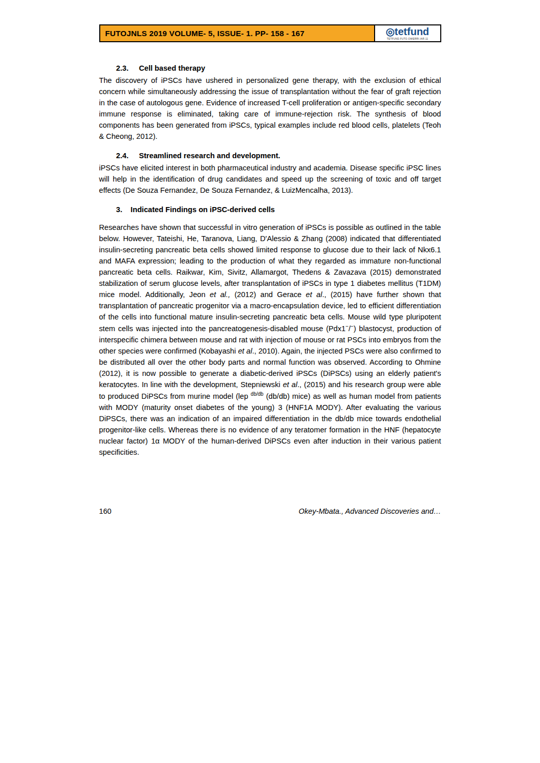FUTOJNLS 2019 VOLUME- 5, ISSUE- 1. PP- 158 - 167
◎tet fund
TETFUND.FUTO.OWERRI.IAR.11
2.3. Cell based therapy
The discovery of iPSCs have ushered in personalized gene therapy, with the exclusion of ethical concern while simultaneously addressing the issue of transplantation without the fear of graft rejection in the case of autologous gene. Evidence of increased T-cell proliferation or antigen-specific secondary immune response is eliminated, taking care of immune-rejection risk. The synthesis of blood components has been generated from iPSCs, typical examples include red blood cells, platelets (Teoh & Cheong, 2012).
2.4. Streamlined research and development.
iPSCs have elicited interest in both pharmaceutical industry and academia. Disease specific iPSC lines will help in the identification of drug candidates and speed up the screening of toxic and off target effects (De Souza Fernandez, De Souza Fernandez, & LuizMencalha, 2013).
3. Indicated Findings on iPSC-derived cells
Researches have shown that successful in vitro generation of iPSCs is possible as outlined in the table below. However, Tateishi, He, Taranova, Liang, D'Alessio & Zhang (2008) indicated that differentiated insulin-secreting pancreatic beta cells showed limited response to glucose due to their lack of Nkx6.1 and MAFA expression; leading to the production of what they regarded as immature non-functional pancreatic beta cells. Raikwar, Kim, Sivitz, Allamargot, Thedens & Zavazava (2015) demonstrated stabilization of serum glucose levels, after transplantation of iPSCs in type 1 diabetes mellitus (T1DM) mice model. Additionally, Jeon et al., (2012) and Gerace et al., (2015) have further shown that transplantation of pancreatic progenitor via a macro-encapsulation device, led to efficient differentiation of the cells into functional mature insulin-secreting pancreatic beta cells. Mouse wild type pluripotent stem cells was injected into the pancreatogenesis-disabled mouse (Pdx1−/−) blastocyst, production of interspecific chimera between mouse and rat with injection of mouse or rat PSCs into embryos from the other species were confirmed (Kobayashi et al., 2010). Again, the injected PSCs were also confirmed to be distributed all over the other body parts and normal function was observed. According to Ohmine (2012), it is now possible to generate a diabetic-derived iPSCs (DiPSCs) using an elderly patient's keratocytes. In line with the development, Stepniewski et al., (2015) and his research group were able to produced DiPSCs from murine model (lep db/db (db/db) mice) as well as human model from patients with MODY (maturity onset diabetes of the young) 3 (HNF1A MODY). After evaluating the various DiPSCs, there was an indication of an impaired differentiation in the db/db mice towards endothelial progenitor-like cells. Whereas there is no evidence of any teratomer formation in the HNF (hepatocyte nuclear factor) 1α MODY of the human-derived DiPSCs even after induction in their various patient specificities.
160 Okey-Mbata., Advanced Discoveries and…